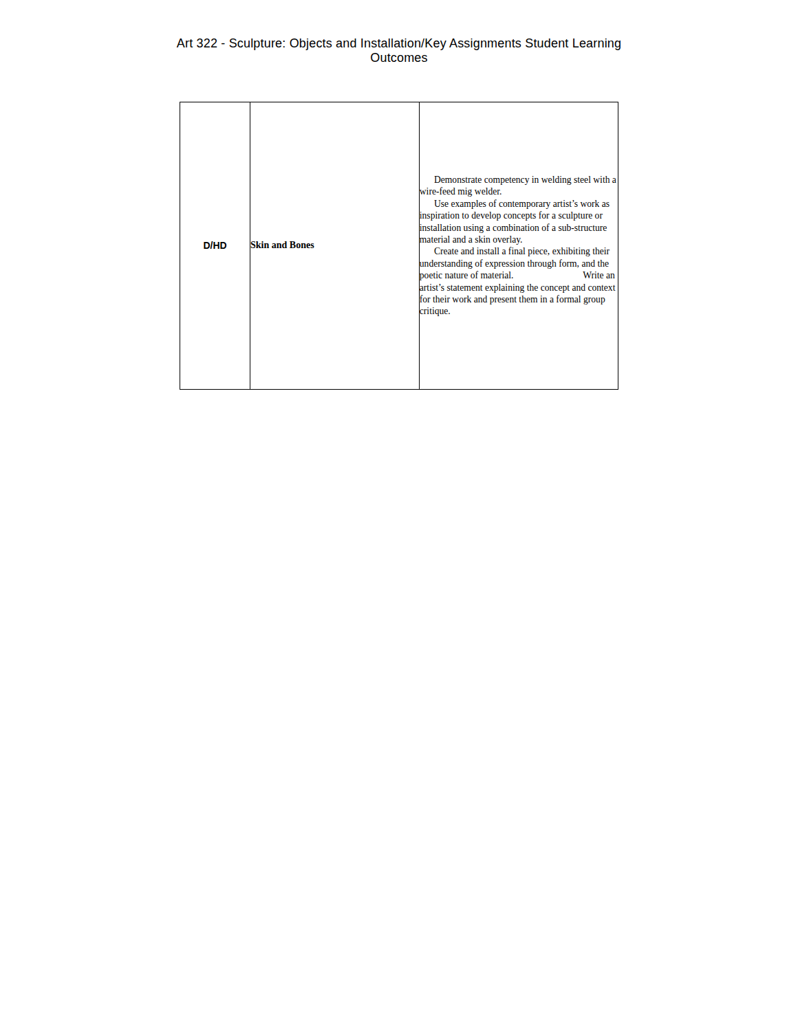Art 322 - Sculpture: Objects and Installation/Key Assignments Student Learning Outcomes
| D/HD | Skin and Bones | Demonstrate competency in welding steel with a wire-feed mig welder. Use examples of contemporary artist’s work as inspiration to develop concepts for a sculpture or installation using a combination of a sub-structure material and a skin overlay. Create and install a final piece, exhibiting their understanding of expression through form, and the poetic nature of material. Write an artist’s statement explaining the concept and context for their work and present them in a formal group critique. |